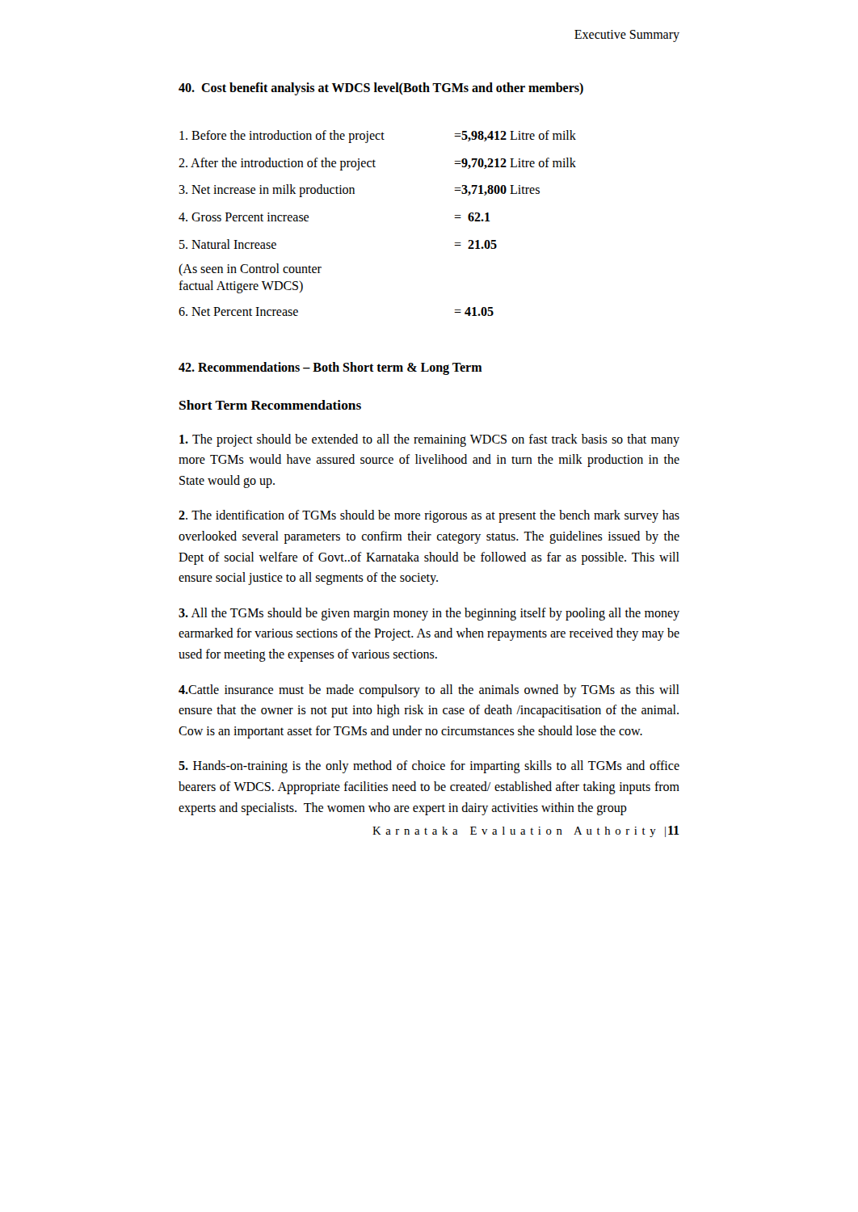Executive Summary
40. Cost benefit analysis at WDCS level(Both TGMs and other members)
| 1. Before the introduction of the project | = 5,98,412 Litre of milk |
| 2. After the introduction of the project | = 9,70,212 Litre of milk |
| 3. Net increase in milk production | = 3,71,800 Litres |
| 4. Gross Percent increase | = 62.1 |
| 5. Natural Increase | = 21.05 |
| (As seen in Control counter factual Attigere WDCS) | |
| 6. Net Percent Increase | = 41.05 |
42. Recommendations – Both Short term & Long Term
Short Term Recommendations
1. The project should be extended to all the remaining WDCS on fast track basis so that many more TGMs would have assured source of livelihood and in turn the milk production in the State would go up.
2. The identification of TGMs should be more rigorous as at present the bench mark survey has overlooked several parameters to confirm their category status. The guidelines issued by the Dept of social welfare of Govt..of Karnataka should be followed as far as possible. This will ensure social justice to all segments of the society.
3. All the TGMs should be given margin money in the beginning itself by pooling all the money earmarked for various sections of the Project. As and when repayments are received they may be used for meeting the expenses of various sections.
4. Cattle insurance must be made compulsory to all the animals owned by TGMs as this will ensure that the owner is not put into high risk in case of death /incapacitisation of the animal. Cow is an important asset for TGMs and under no circumstances she should lose the cow.
5. Hands-on-training is the only method of choice for imparting skills to all TGMs and office bearers of WDCS. Appropriate facilities need to be created/ established after taking inputs from experts and specialists. The women who are expert in dairy activities within the group
K a r n a t a k a E v a l u a t i o n A u t h o r i t y |11